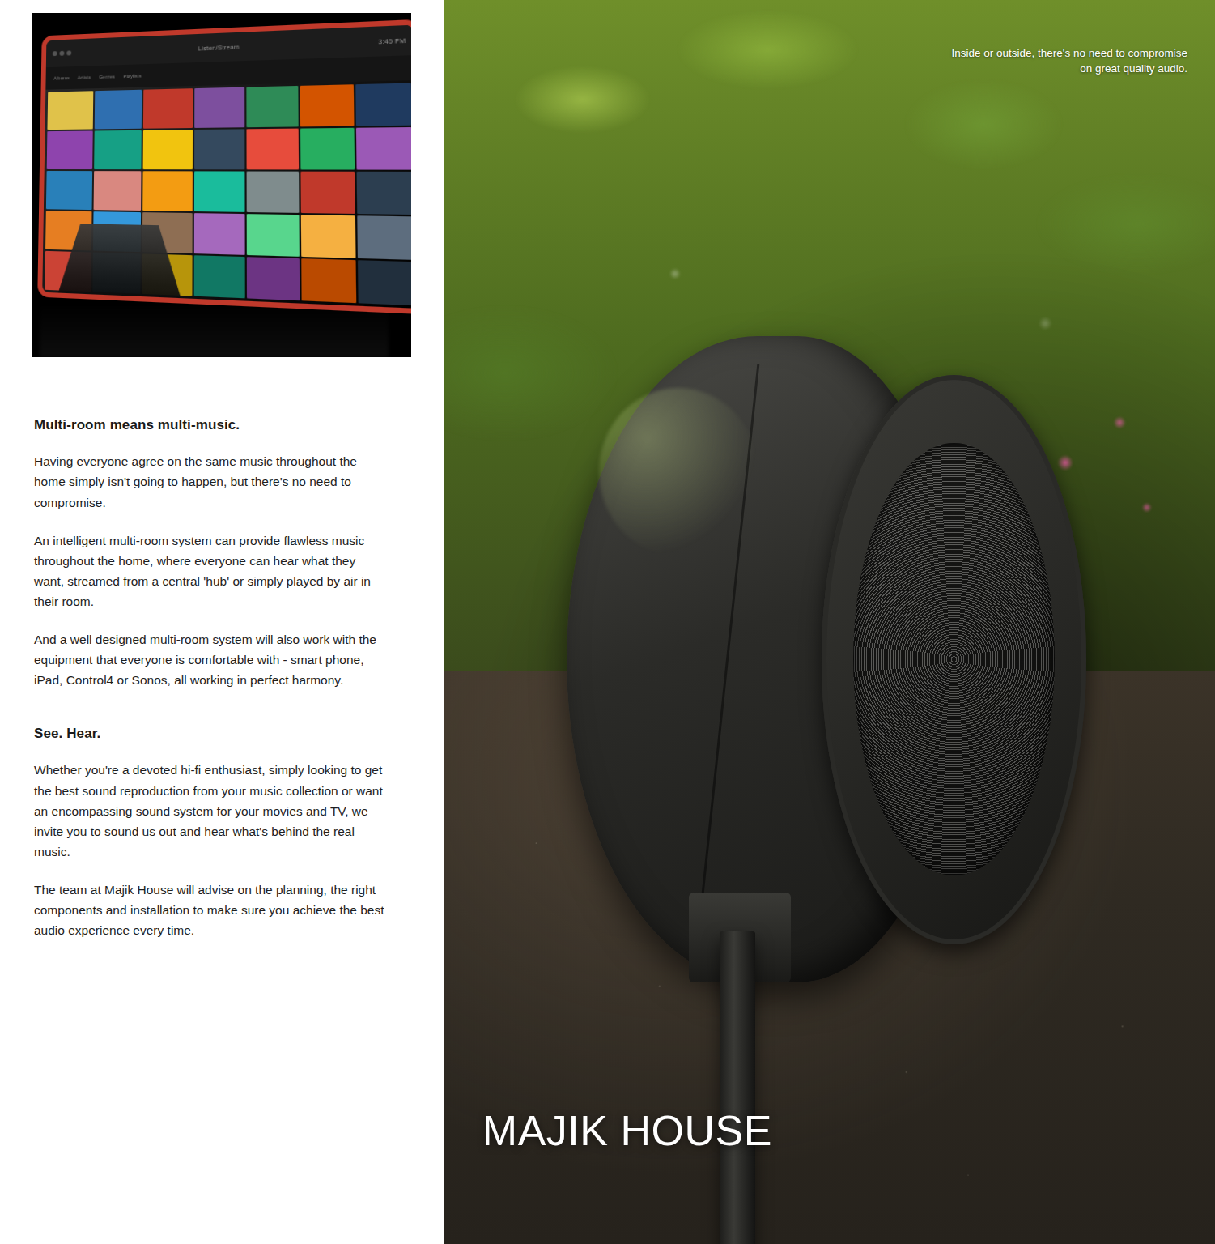Listen/Stream 3:45 PM
Albums Artists Genres Playlists
Multi-room means multi-music.
Having everyone agree on the same music throughout the home simply isn't going to happen, but there's no need to compromise.
An intelligent multi-room system can provide flawless music throughout the home, where everyone can hear what they want, streamed from a central 'hub' or simply played by air in their room.
And a well designed multi-room system will also work with the equipment that everyone is comfortable with - smart phone, iPad, Control4 or Sonos, all working in perfect harmony.
See. Hear.
Whether you're a devoted hi-fi enthusiast, simply looking to get the best sound reproduction from your music collection or want an encompassing sound system for your movies and TV, we invite you to sound us out and hear what's behind the real music.
The team at Majik House will advise on the planning, the right components and installation to make sure you achieve the best audio experience every time.
Inside or outside, there's no need to compromise on great quality audio.
MAJIK HOUSE